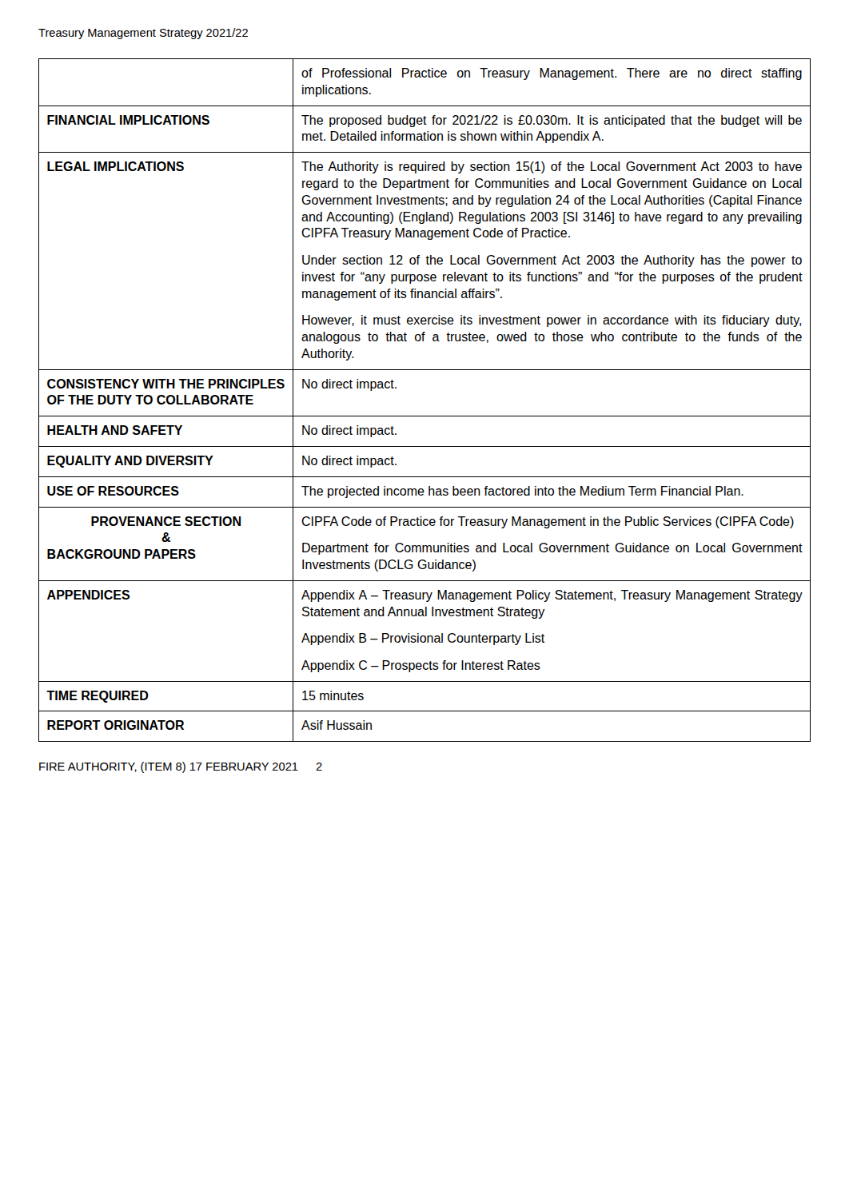Treasury Management Strategy 2021/22
| | of Professional Practice on Treasury Management. There are no direct staffing implications. |
| Financial Implications | The proposed budget for 2021/22 is £0.030m. It is anticipated that the budget will be met. Detailed information is shown within Appendix A. |
| Legal Implications | The Authority is required by section 15(1) of the Local Government Act 2003 to have regard to the Department for Communities and Local Government Guidance on Local Government Investments; and by regulation 24 of the Local Authorities (Capital Finance and Accounting) (England) Regulations 2003 [SI 3146] to have regard to any prevailing CIPFA Treasury Management Code of Practice. Under section 12 of the Local Government Act 2003 the Authority has the power to invest for “any purpose relevant to its functions” and “for the purposes of the prudent management of its financial affairs”. However, it must exercise its investment power in accordance with its fiduciary duty, analogous to that of a trustee, owed to those who contribute to the funds of the Authority. |
| Consistency with the Principles of the Duty to Collaborate | No direct impact. |
| Health and Safety | No direct impact. |
| Equality and Diversity | No direct impact. |
| Use of Resources | The projected income has been factored into the Medium Term Financial Plan. |
| Provenance Section & Background Papers | CIPFA Code of Practice for Treasury Management in the Public Services (CIPFA Code) Department for Communities and Local Government Guidance on Local Government Investments (DCLG Guidance) |
| Appendices | Appendix A – Treasury Management Policy Statement, Treasury Management Strategy Statement and Annual Investment Strategy Appendix B – Provisional Counterparty List Appendix C – Prospects for Interest Rates |
| Time Required | 15 minutes |
| Report Originator | Asif Hussain |
FIRE AUTHORITY, (ITEM 8) 17 FEBRUARY 20212